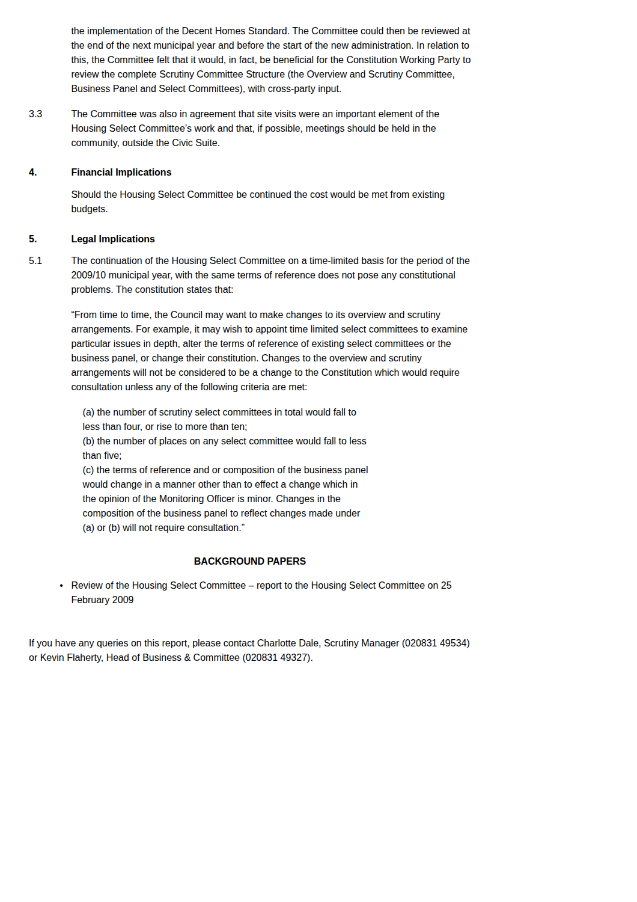the implementation of the Decent Homes Standard. The Committee could then be reviewed at the end of the next municipal year and before the start of the new administration. In relation to this, the Committee felt that it would, in fact, be beneficial for the Constitution Working Party to review the complete Scrutiny Committee Structure (the Overview and Scrutiny Committee, Business Panel and Select Committees), with cross-party input.
3.3
The Committee was also in agreement that site visits were an important element of the Housing Select Committee’s work and that, if possible, meetings should be held in the community, outside the Civic Suite.
4. Financial Implications
Should the Housing Select Committee be continued the cost would be met from existing budgets.
5. Legal Implications
5.1
The continuation of the Housing Select Committee on a time-limited basis for the period of the 2009/10 municipal year, with the same terms of reference does not pose any constitutional problems. The constitution states that:
“From time to time, the Council may want to make changes to its overview and scrutiny arrangements. For example, it may wish to appoint time limited select committees to examine particular issues in depth, alter the terms of reference of existing select committees or the business panel, or change their constitution. Changes to the overview and scrutiny arrangements will not be considered to be a change to the Constitution which would require consultation unless any of the following criteria are met:
(a) the number of scrutiny select committees in total would fall to
less than four, or rise to more than ten;
(b) the number of places on any select committee would fall to less
than five;
(c) the terms of reference and or composition of the business panel
would change in a manner other than to effect a change which in
the opinion of the Monitoring Officer is minor. Changes in the
composition of the business panel to reflect changes made under
(a) or (b) will not require consultation.”
BACKGROUND PAPERS
Review of the Housing Select Committee – report to the Housing Select Committee on 25 February 2009
If you have any queries on this report, please contact Charlotte Dale, Scrutiny Manager (020831 49534) or Kevin Flaherty, Head of Business & Committee (020831 49327).